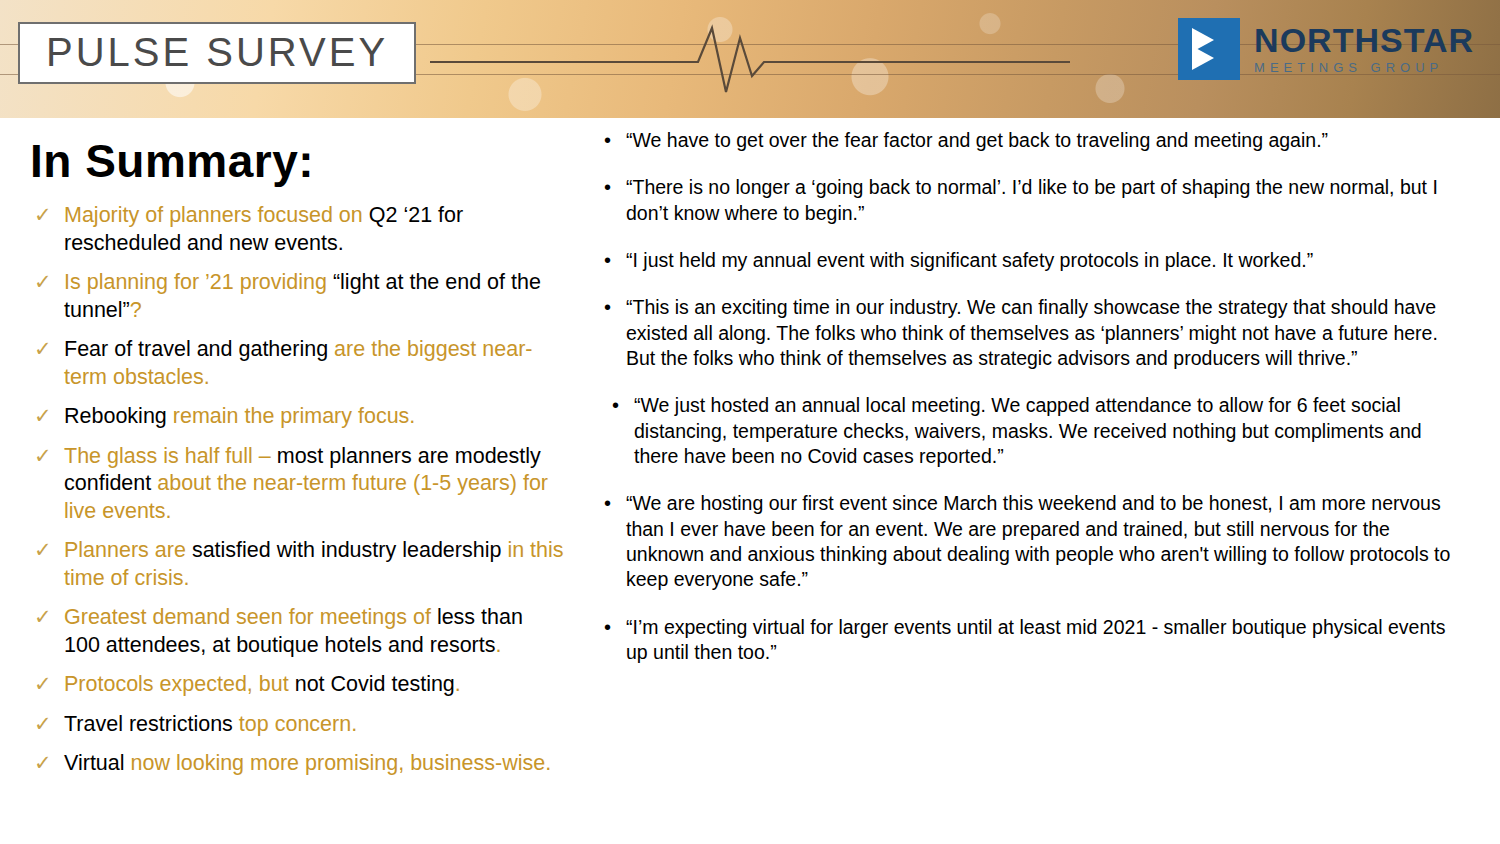PULSE SURVEY
NORTHSTAR MEETINGS GROUP
In Summary:
Majority of planners focused on Q2 ‘21 for rescheduled and new events.
Is planning for ’21 providing “light at the end of the tunnel”?
Fear of travel and gathering are the biggest near-term obstacles.
Rebooking remain the primary focus.
The glass is half full – most planners are modestly confident about the near-term future (1-5 years) for live events.
Planners are satisfied with industry leadership in this time of crisis.
Greatest demand seen for meetings of less than 100 attendees, at boutique hotels and resorts.
Protocols expected, but not Covid testing.
Travel restrictions top concern.
Virtual now looking more promising, business-wise.
“We have to get over the fear factor and get back to traveling and meeting again.”
“There is no longer a ‘going back to normal’. I’d like to be part of shaping the new normal, but I don’t know where to begin.”
“I just held my annual event with significant safety protocols in place. It worked.”
“This is an exciting time in our industry. We can finally showcase the strategy that should have existed all along. The folks who think of themselves as ‘planners’ might not have a future here. But the folks who think of themselves as strategic advisors and producers will thrive.”
“We just hosted an annual local meeting. We capped attendance to allow for 6 feet social distancing, temperature checks, waivers, masks. We received nothing but compliments and there have been no Covid cases reported.”
“We are hosting our first event since March this weekend and to be honest, I am more nervous than I ever have been for an event. We are prepared and trained, but still nervous for the unknown and anxious thinking about dealing with people who aren't willing to follow protocols to keep everyone safe.”
“I’m expecting virtual for larger events until at least mid 2021 - smaller boutique physical events up until then too.”